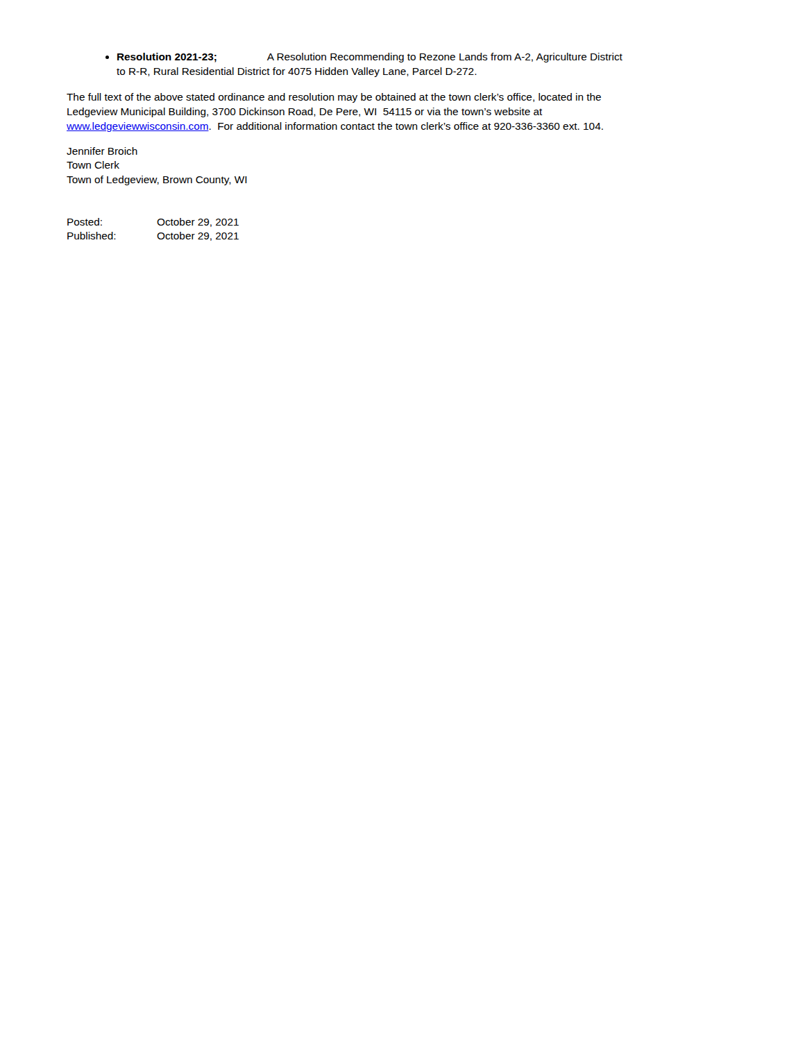Resolution 2021-23; A Resolution Recommending to Rezone Lands from A-2, Agriculture District to R-R, Rural Residential District for 4075 Hidden Valley Lane, Parcel D-272.
The full text of the above stated ordinance and resolution may be obtained at the town clerk’s office, located in the Ledgeview Municipal Building, 3700 Dickinson Road, De Pere, WI 54115 or via the town’s website at www.ledgeviewwisconsin.com. For additional information contact the town clerk’s office at 920-336-3360 ext. 104.
Jennifer Broich
Town Clerk
Town of Ledgeview, Brown County, WI
| Posted: | October 29, 2021 |
| Published: | October 29, 2021 |